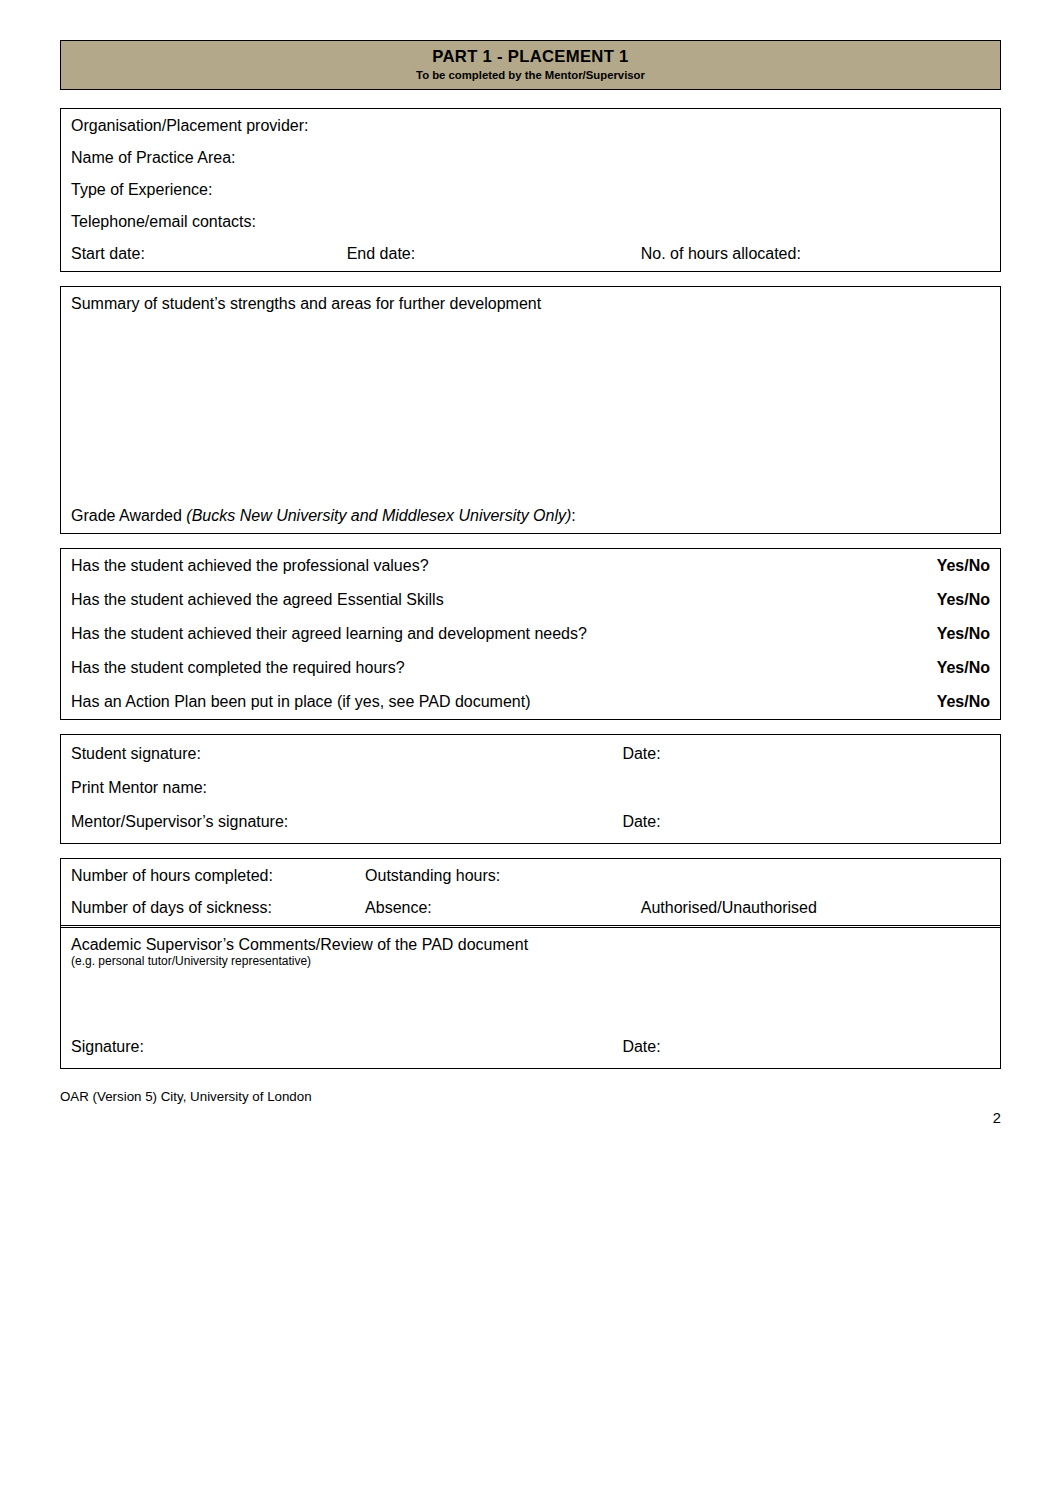PART 1 - PLACEMENT 1
To be completed by the Mentor/Supervisor
Organisation/Placement provider:
Name of Practice Area:
Type of Experience:
Telephone/email contacts:
Start date: End date: No. of hours allocated:
Summary of student’s strengths and areas for further development
Grade Awarded (Bucks New University and Middlesex University Only):
Has the student achieved the professional values? Yes/No
Has the student achieved the agreed Essential Skills Yes/No
Has the student achieved their agreed learning and development needs? Yes/No
Has the student completed the required hours? Yes/No
Has an Action Plan been put in place (if yes, see PAD document) Yes/No
Student signature: Date:
Print Mentor name:
Mentor/Supervisor’s signature: Date:
Number of hours completed: Outstanding hours:
Number of days of sickness: Absence: Authorised/Unauthorised
Academic Supervisor’s Comments/Review of the PAD document
(e.g. personal tutor/University representative)
Signature: Date:
OAR (Version 5) City, University of London
2